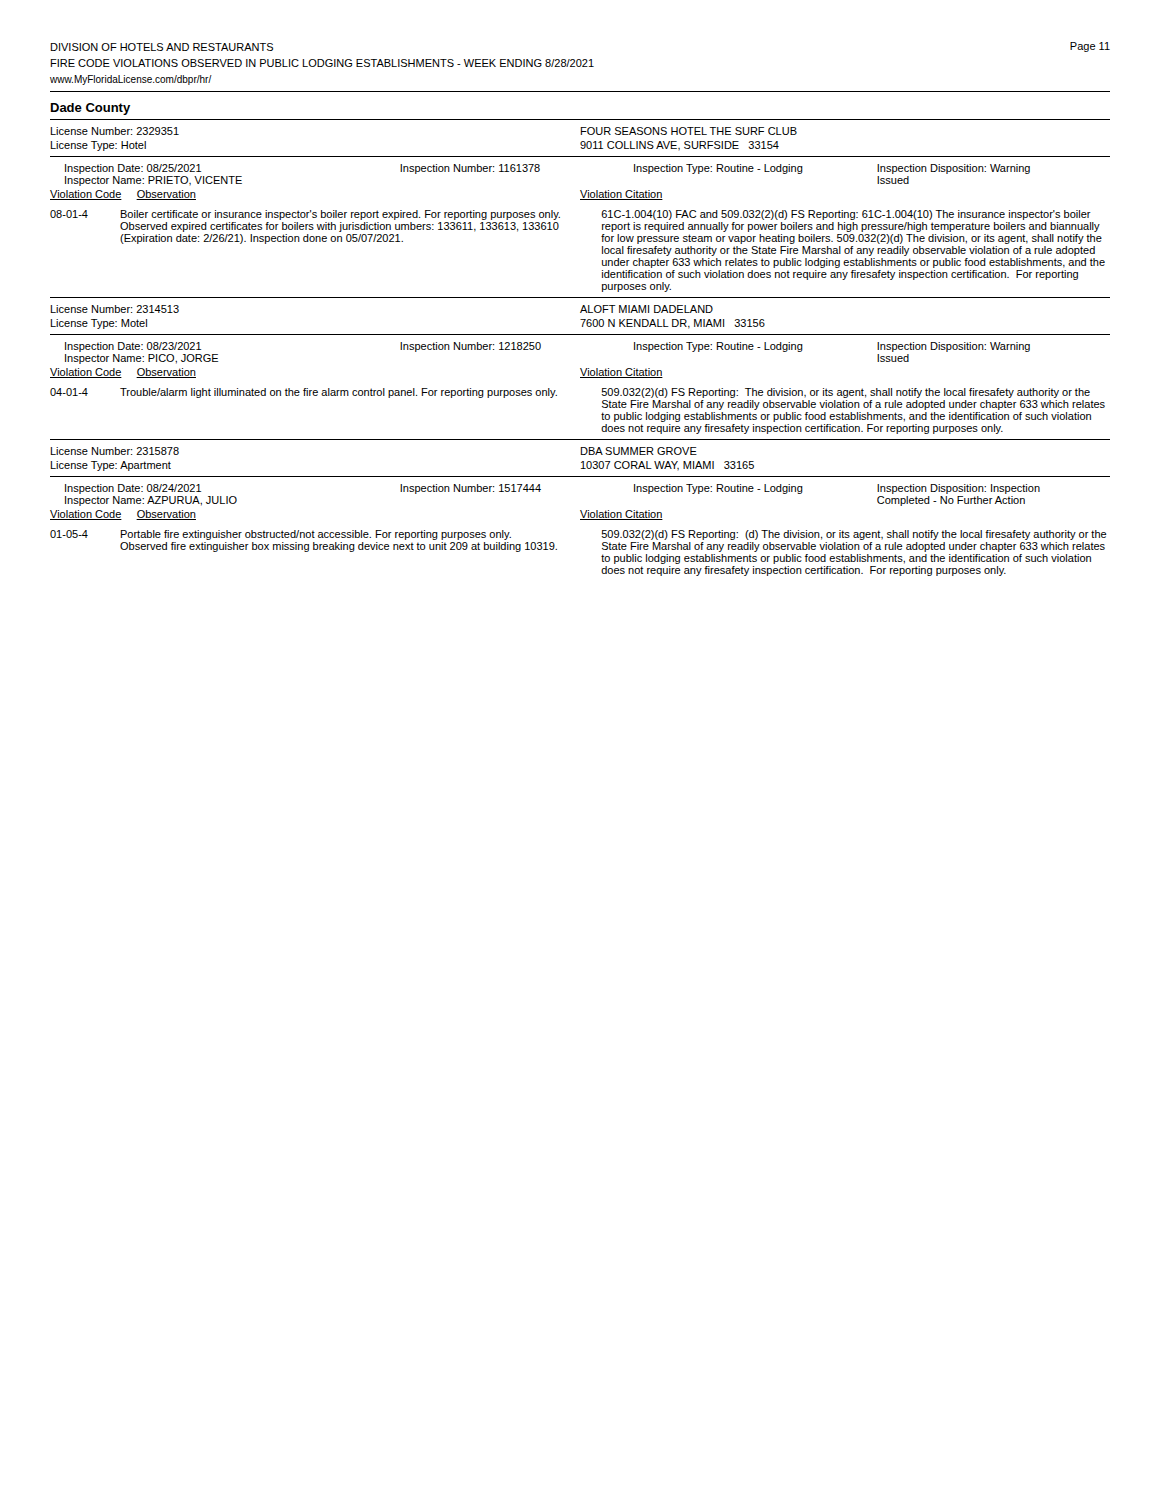Page 11
DIVISION OF HOTELS AND RESTAURANTS
FIRE CODE VIOLATIONS OBSERVED IN PUBLIC LODGING ESTABLISHMENTS - WEEK ENDING 8/28/2021
www.MyFloridaLicense.com/dbpr/hr/
Dade County
| License Number: 2329351 | FOUR SEASONS HOTEL THE SURF CLUB |
| License Type: Hotel | 9011 COLLINS AVE, SURFSIDE 33154 |
| Inspection Date: 08/25/2021 Inspector Name: PRIETO, VICENTE | Inspection Number: 1161378 | Inspection Type: Routine - Lodging | Inspection Disposition: Warning Issued |
| Violation Code Observation | Violation Citation |
| 08-01-4 | Boiler certificate or insurance inspector's boiler report expired. For reporting purposes only. Observed expired certificates for boilers with jurisdiction umbers: 133611, 133613, 133610 (Expiration date: 2/26/21). Inspection done on 05/07/2021. | 61C-1.004(10) FAC and 509.032(2)(d) FS Reporting: 61C-1.004(10) The insurance inspector's boiler report is required annually for power boilers and high pressure/high temperature boilers and biannually for low pressure steam or vapor heating boilers. 509.032(2)(d) The division, or its agent, shall notify the local firesafety authority or the State Fire Marshal of any readily observable violation of a rule adopted under chapter 633 which relates to public lodging establishments or public food establishments, and the identification of such violation does not require any firesafety inspection certification. For reporting purposes only. |
| License Number: 2314513 | ALOFT MIAMI DADELAND |
| License Type: Motel | 7600 N KENDALL DR, MIAMI 33156 |
| Inspection Date: 08/23/2021 Inspector Name: PICO, JORGE | Inspection Number: 1218250 | Inspection Type: Routine - Lodging | Inspection Disposition: Warning Issued |
| Violation Code Observation | Violation Citation |
| 04-01-4 | Trouble/alarm light illuminated on the fire alarm control panel. For reporting purposes only. | 509.032(2)(d) FS Reporting: The division, or its agent, shall notify the local firesafety authority or the State Fire Marshal of any readily observable violation of a rule adopted under chapter 633 which relates to public lodging establishments or public food establishments, and the identification of such violation does not require any firesafety inspection certification. For reporting purposes only. |
| License Number: 2315878 | DBA SUMMER GROVE |
| License Type: Apartment | 10307 CORAL WAY, MIAMI 33165 |
| Inspection Date: 08/24/2021 Inspector Name: AZPURUA, JULIO | Inspection Number: 1517444 | Inspection Type: Routine - Lodging | Inspection Disposition: Inspection Completed - No Further Action |
| Violation Code Observation | Violation Citation |
| 01-05-4 | Portable fire extinguisher obstructed/not accessible. For reporting purposes only. Observed fire extinguisher box missing breaking device next to unit 209 at building 10319. | 509.032(2)(d) FS Reporting: (d) The division, or its agent, shall notify the local firesafety authority or the State Fire Marshal of any readily observable violation of a rule adopted under chapter 633 which relates to public lodging establishments or public food establishments, and the identification of such violation does not require any firesafety inspection certification. For reporting purposes only. |